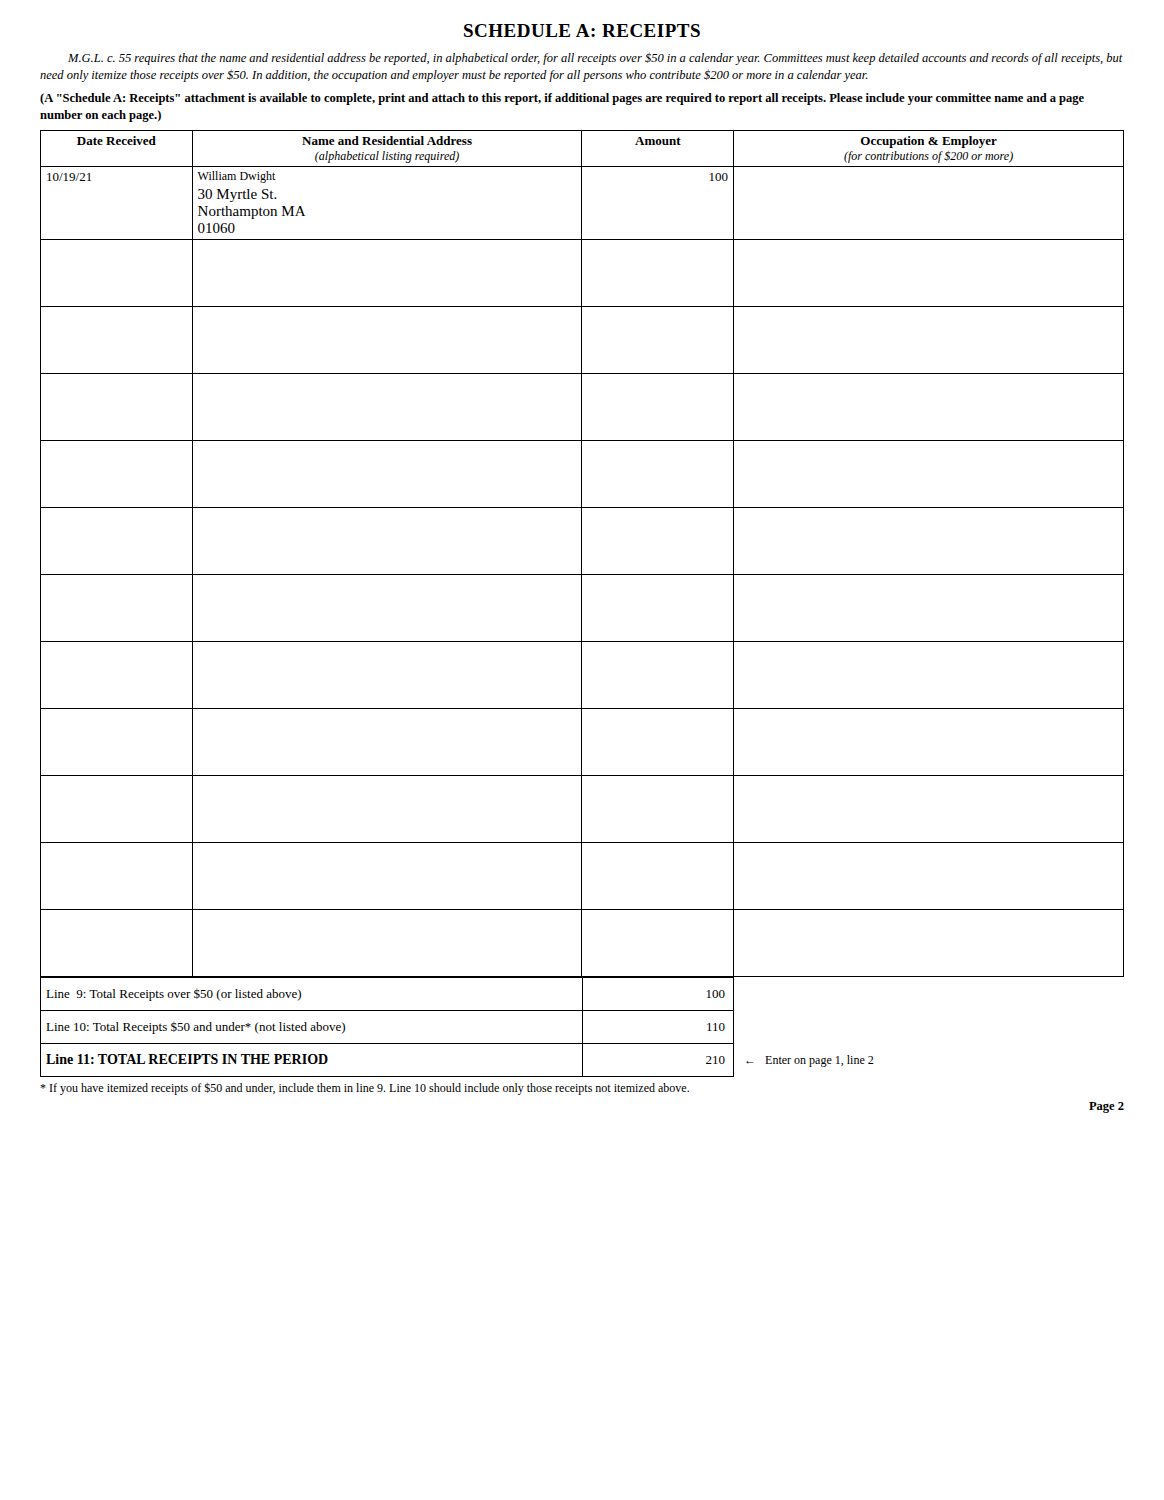SCHEDULE A: RECEIPTS
M.G.L. c. 55 requires that the name and residential address be reported, in alphabetical order, for all receipts over $50 in a calendar year. Committees must keep detailed accounts and records of all receipts, but need only itemize those receipts over $50. In addition, the occupation and employer must be reported for all persons who contribute $200 or more in a calendar year.
(A "Schedule A: Receipts" attachment is available to complete, print and attach to this report, if additional pages are required to report all receipts. Please include your committee name and a page number on each page.)
| Date Received | Name and Residential Address (alphabetical listing required) | Amount | Occupation & Employer (for contributions of $200 or more) |
| --- | --- | --- | --- |
| 10/19/21 | William Dwight 30 Myrtle St. Northampton MA 01060 | 100 | |
| Line 9: Total Receipts over $50 (or listed above) | 100 | |
| Line 10: Total Receipts $50 and under* (not listed above) | 110 | |
| Line 11: TOTAL RECEIPTS IN THE PERIOD | 210 | ← Enter on page 1, line 2 |
* If you have itemized receipts of $50 and under, include them in line 9. Line 10 should include only those receipts not itemized above.
Page 2